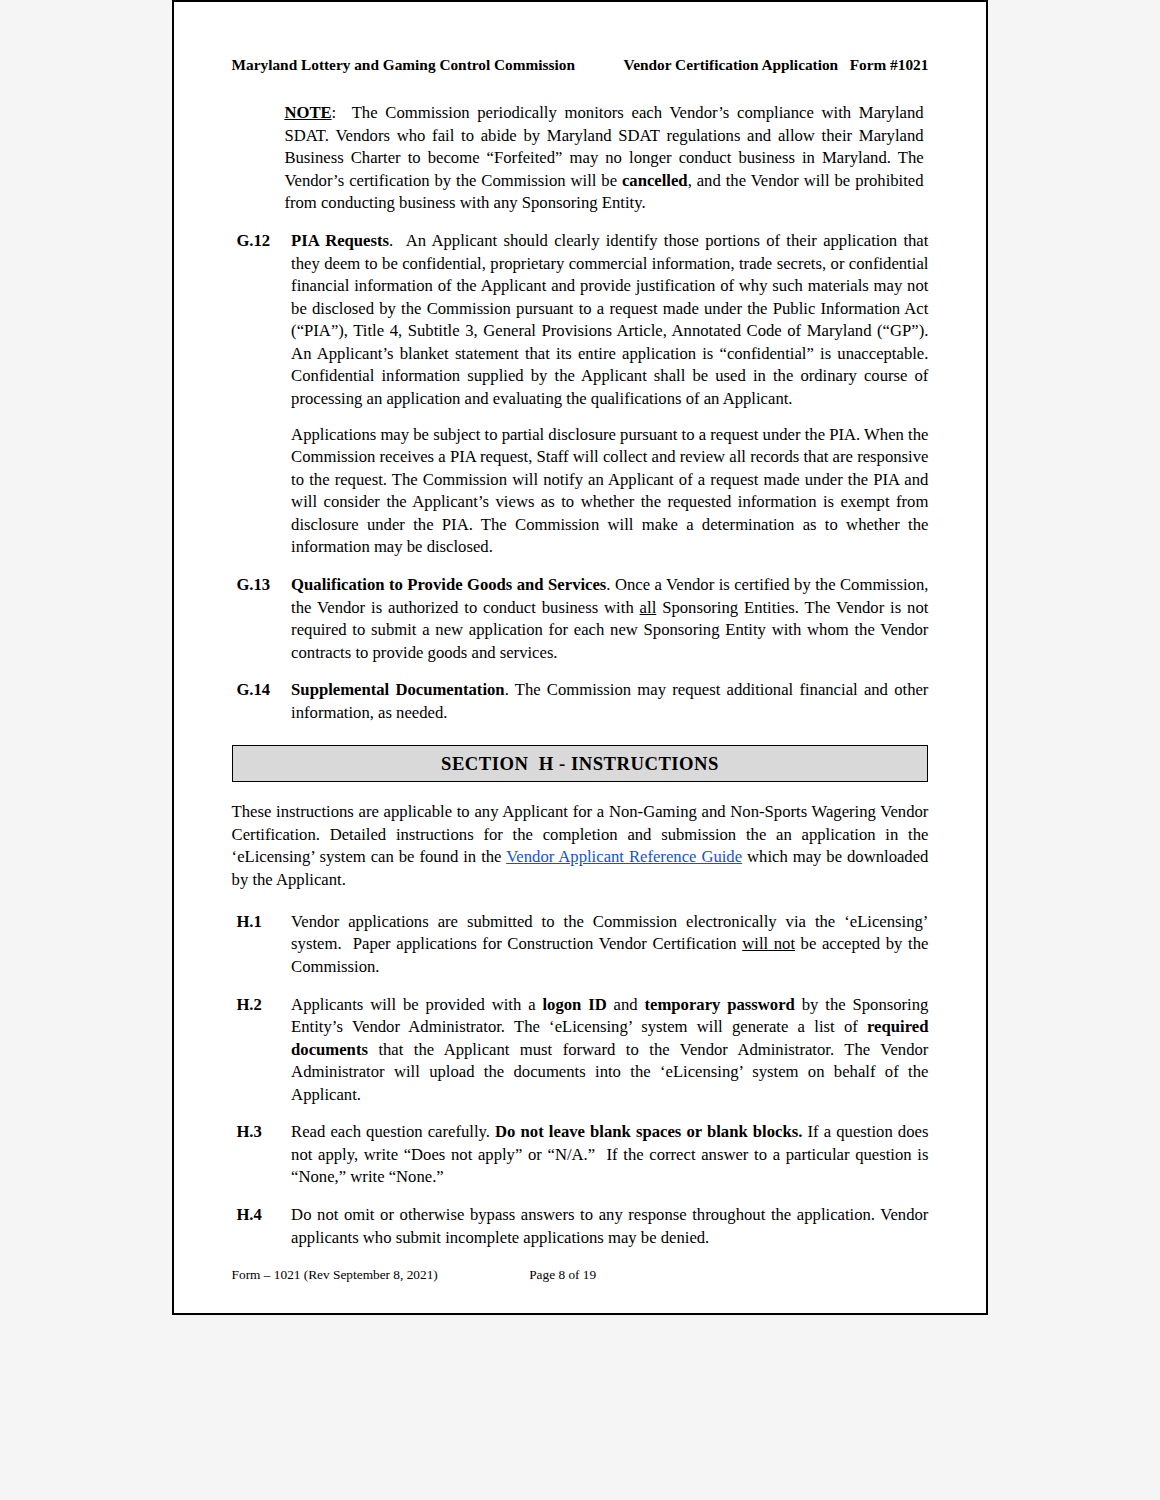Maryland Lottery and Gaming Control Commission
Vendor Certification Application Form #1021
NOTE: The Commission periodically monitors each Vendor’s compliance with Maryland SDAT. Vendors who fail to abide by Maryland SDAT regulations and allow their Maryland Business Charter to become “Forfeited” may no longer conduct business in Maryland. The Vendor’s certification by the Commission will be cancelled, and the Vendor will be prohibited from conducting business with any Sponsoring Entity.
G.12
PIA Requests. An Applicant should clearly identify those portions of their application that they deem to be confidential, proprietary commercial information, trade secrets, or confidential financial information of the Applicant and provide justification of why such materials may not be disclosed by the Commission pursuant to a request made under the Public Information Act (“PIA”), Title 4, Subtitle 3, General Provisions Article, Annotated Code of Maryland (“GP”). An Applicant’s blanket statement that its entire application is “confidential” is unacceptable. Confidential information supplied by the Applicant shall be used in the ordinary course of processing an application and evaluating the qualifications of an Applicant.
Applications may be subject to partial disclosure pursuant to a request under the PIA. When the Commission receives a PIA request, Staff will collect and review all records that are responsive to the request. The Commission will notify an Applicant of a request made under the PIA and will consider the Applicant’s views as to whether the requested information is exempt from disclosure under the PIA. The Commission will make a determination as to whether the information may be disclosed.
G.13
Qualification to Provide Goods and Services. Once a Vendor is certified by the Commission, the Vendor is authorized to conduct business with all Sponsoring Entities. The Vendor is not required to submit a new application for each new Sponsoring Entity with whom the Vendor contracts to provide goods and services.
G.14
Supplemental Documentation. The Commission may request additional financial and other information, as needed.
SECTION H - INSTRUCTIONS
These instructions are applicable to any Applicant for a Non-Gaming and Non-Sports Wagering Vendor Certification. Detailed instructions for the completion and submission the an application in the ‘eLicensing’ system can be found in the Vendor Applicant Reference Guide which may be downloaded by the Applicant.
H.1
Vendor applications are submitted to the Commission electronically via the ‘eLicensing’ system. Paper applications for Construction Vendor Certification will not be accepted by the Commission.
H.2
Applicants will be provided with a logon ID and temporary password by the Sponsoring Entity’s Vendor Administrator. The ‘eLicensing’ system will generate a list of required documents that the Applicant must forward to the Vendor Administrator. The Vendor Administrator will upload the documents into the ‘eLicensing’ system on behalf of the Applicant.
H.3
Read each question carefully. Do not leave blank spaces or blank blocks. If a question does not apply, write “Does not apply” or “N/A.” If the correct answer to a particular question is “None,” write “None.”
H.4
Do not omit or otherwise bypass answers to any response throughout the application. Vendor applicants who submit incomplete applications may be denied.
Form – 1021 (Rev September 8, 2021)
Page 8 of 19